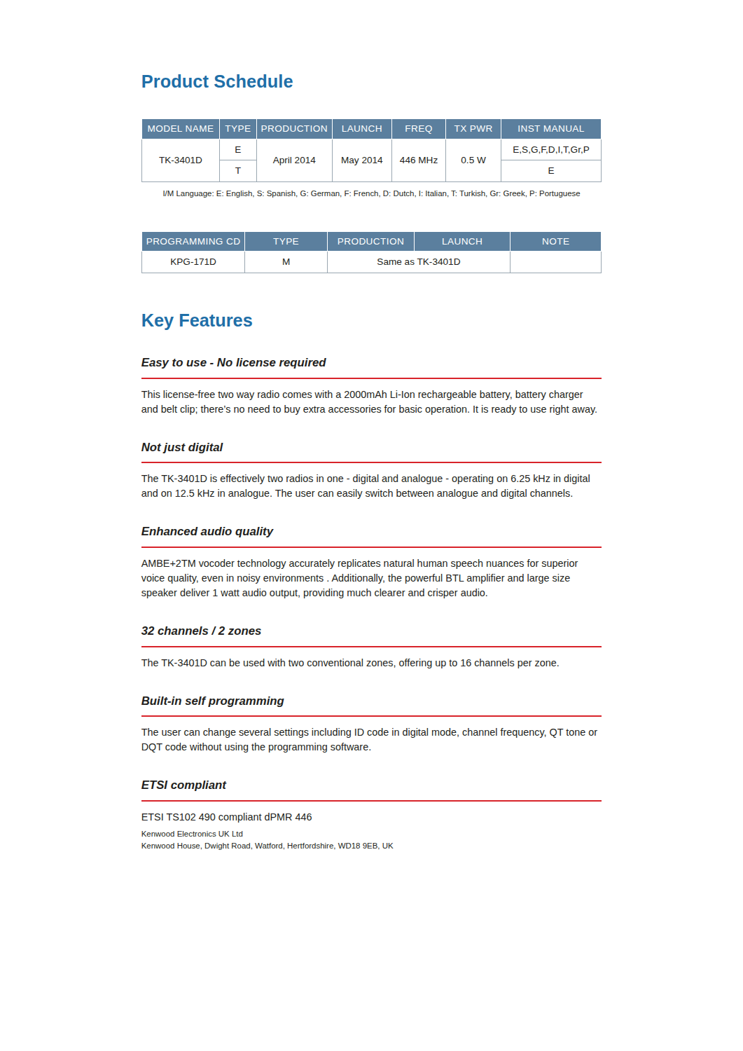Product Schedule
| MODEL NAME | TYPE | PRODUCTION | LAUNCH | FREQ | TX PWR | INST MANUAL |
| --- | --- | --- | --- | --- | --- | --- |
| TK-3401D | E | April 2014 | May 2014 | 446 MHz | 0.5 W | E,S,G,F,D,I,T,Gr,P |
| T | E |
I/M Language: E: English, S: Spanish, G: German, F: French, D: Dutch, I: Italian, T: Turkish, Gr: Greek, P: Portuguese
| PROGRAMMING CD | TYPE | PRODUCTION | LAUNCH | NOTE |
| --- | --- | --- | --- | --- |
| KPG-171D | M | Same as TK-3401D | |
Key Features
Easy to use - No license required
This license-free two way radio comes with a 2000mAh Li-Ion rechargeable battery, battery charger and belt clip; there’s no need to buy extra accessories for basic operation. It is ready to use right away.
Not just digital
The TK-3401D is effectively two radios in one - digital and analogue - operating on 6.25 kHz in digital and on 12.5 kHz in analogue. The user can easily switch between analogue and digital channels.
Enhanced audio quality
AMBE+2TM vocoder technology accurately replicates natural human speech nuances for superior voice quality, even in noisy environments . Additionally, the powerful BTL amplifier and large size speaker deliver 1 watt audio output, providing much clearer and crisper audio.
32 channels / 2 zones
The TK-3401D can be used with two conventional zones, offering up to 16 channels per zone.
Built-in self programming
The user can change several settings including ID code in digital mode, channel frequency, QT tone or DQT code without using the programming software.
ETSI compliant
ETSI TS102 490 compliant dPMR 446
Kenwood Electronics UK Ltd
Kenwood House, Dwight Road, Watford, Hertfordshire, WD18 9EB, UK